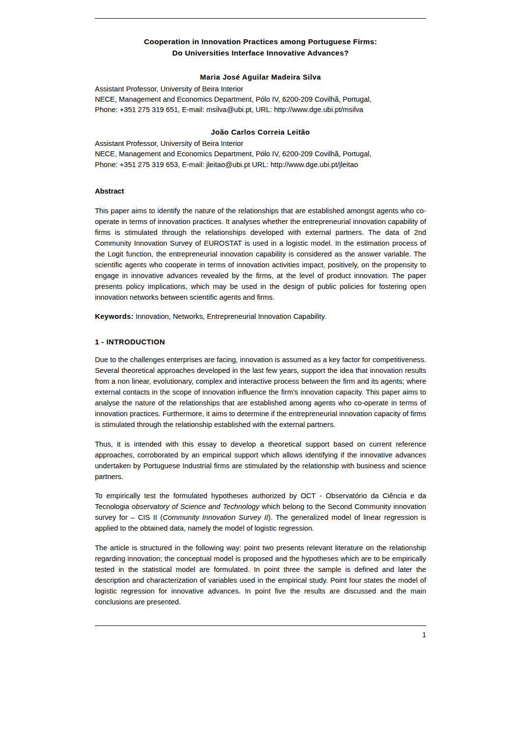Cooperation in Innovation Practices among Portuguese Firms:
Do Universities Interface Innovative Advances?
Maria José Aguilar Madeira Silva
Assistant Professor, University of Beira Interior
NECE, Management and Economics Department, Pólo IV, 6200-209 Covilhã, Portugal,
Phone: +351 275 319 651, E-mail: msilva@ubi.pt, URL: http://www.dge.ubi.pt/msilva
João Carlos Correia Leitão
Assistant Professor, University of Beira Interior
NECE, Management and Economics Department, Pólo IV, 6200-209 Covilhã, Portugal,
Phone: +351 275 319 653, E-mail: jleitao@ubi.pt URL: http://www.dge.ubi.pt/jleitao
Abstract
This paper aims to identify the nature of the relationships that are established amongst agents who co-operate in terms of innovation practices. It analyses whether the entrepreneurial innovation capability of firms is stimulated through the relationships developed with external partners. The data of 2nd Community Innovation Survey of EUROSTAT is used in a logistic model. In the estimation process of the Logit function, the entrepreneurial innovation capability is considered as the answer variable. The scientific agents who cooperate in terms of innovation activities impact, positively, on the propensity to engage in innovative advances revealed by the firms, at the level of product innovation. The paper presents policy implications, which may be used in the design of public policies for fostering open innovation networks between scientific agents and firms.
Keywords: Innovation, Networks, Entrepreneurial Innovation Capability.
1 - INTRODUCTION
Due to the challenges enterprises are facing, innovation is assumed as a key factor for competitiveness. Several theoretical approaches developed in the last few years, support the idea that innovation results from a non linear, evolutionary, complex and interactive process between the firm and its agents; where external contacts in the scope of innovation influence the firm's innovation capacity. This paper aims to analyse the nature of the relationships that are established among agents who co-operate in terms of innovation practices. Furthermore, it aims to determine if the entrepreneurial innovation capacity of firms is stimulated through the relationship established with the external partners.
Thus, it is intended with this essay to develop a theoretical support based on current reference approaches, corroborated by an empirical support which allows identifying if the innovative advances undertaken by Portuguese Industrial firms are stimulated by the relationship with business and science partners.
To empirically test the formulated hypotheses authorized by OCT - Observatório da Ciência e da Tecnologia observatory of Science and Technology which belong to the Second Community innovation survey for – CIS II (Community Innovation Survey II). The generalized model of linear regression is applied to the obtained data, namely the model of logistic regression.
The article is structured in the following way: point two presents relevant literature on the relationship regarding innovation; the conceptual model is proposed and the hypotheses which are to be empirically tested in the statistical model are formulated. In point three the sample is defined and later the description and characterization of variables used in the empirical study. Point four states the model of logistic regression for innovative advances. In point five the results are discussed and the main conclusions are presented.
1